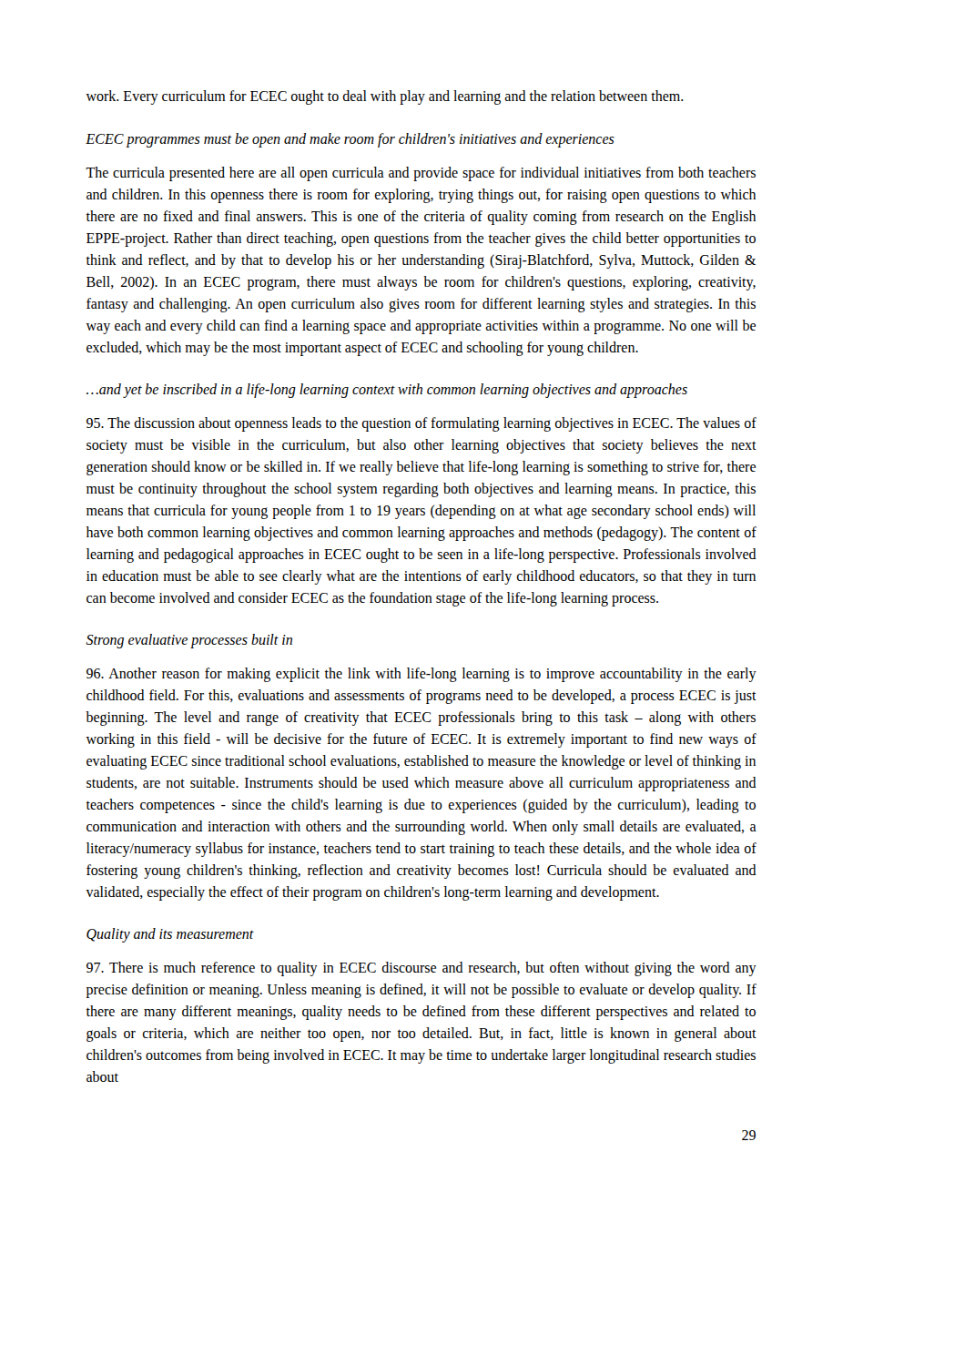work. Every curriculum for ECEC ought to deal with play and learning and the relation between them.
ECEC programmes must be open and make room for children's initiatives and experiences
The curricula presented here are all open curricula and provide space for individual initiatives from both teachers and children. In this openness there is room for exploring, trying things out, for raising open questions to which there are no fixed and final answers. This is one of the criteria of quality coming from research on the English EPPE-project. Rather than direct teaching, open questions from the teacher gives the child better opportunities to think and reflect, and by that to develop his or her understanding (Siraj-Blatchford, Sylva, Muttock, Gilden & Bell, 2002). In an ECEC program, there must always be room for children's questions, exploring, creativity, fantasy and challenging. An open curriculum also gives room for different learning styles and strategies. In this way each and every child can find a learning space and appropriate activities within a programme. No one will be excluded, which may be the most important aspect of ECEC and schooling for young children.
…and yet be inscribed in a life-long learning context with common learning objectives and approaches
95. The discussion about openness leads to the question of formulating learning objectives in ECEC. The values of society must be visible in the curriculum, but also other learning objectives that society believes the next generation should know or be skilled in. If we really believe that life-long learning is something to strive for, there must be continuity throughout the school system regarding both objectives and learning means. In practice, this means that curricula for young people from 1 to 19 years (depending on at what age secondary school ends) will have both common learning objectives and common learning approaches and methods (pedagogy). The content of learning and pedagogical approaches in ECEC ought to be seen in a life-long perspective. Professionals involved in education must be able to see clearly what are the intentions of early childhood educators, so that they in turn can become involved and consider ECEC as the foundation stage of the life-long learning process.
Strong evaluative processes built in
96. Another reason for making explicit the link with life-long learning is to improve accountability in the early childhood field. For this, evaluations and assessments of programs need to be developed, a process ECEC is just beginning. The level and range of creativity that ECEC professionals bring to this task – along with others working in this field - will be decisive for the future of ECEC. It is extremely important to find new ways of evaluating ECEC since traditional school evaluations, established to measure the knowledge or level of thinking in students, are not suitable. Instruments should be used which measure above all curriculum appropriateness and teachers competences - since the child's learning is due to experiences (guided by the curriculum), leading to communication and interaction with others and the surrounding world. When only small details are evaluated, a literacy/numeracy syllabus for instance, teachers tend to start training to teach these details, and the whole idea of fostering young children's thinking, reflection and creativity becomes lost! Curricula should be evaluated and validated, especially the effect of their program on children's long-term learning and development.
Quality and its measurement
97. There is much reference to quality in ECEC discourse and research, but often without giving the word any precise definition or meaning. Unless meaning is defined, it will not be possible to evaluate or develop quality. If there are many different meanings, quality needs to be defined from these different perspectives and related to goals or criteria, which are neither too open, nor too detailed. But, in fact, little is known in general about children's outcomes from being involved in ECEC. It may be time to undertake larger longitudinal research studies about
29